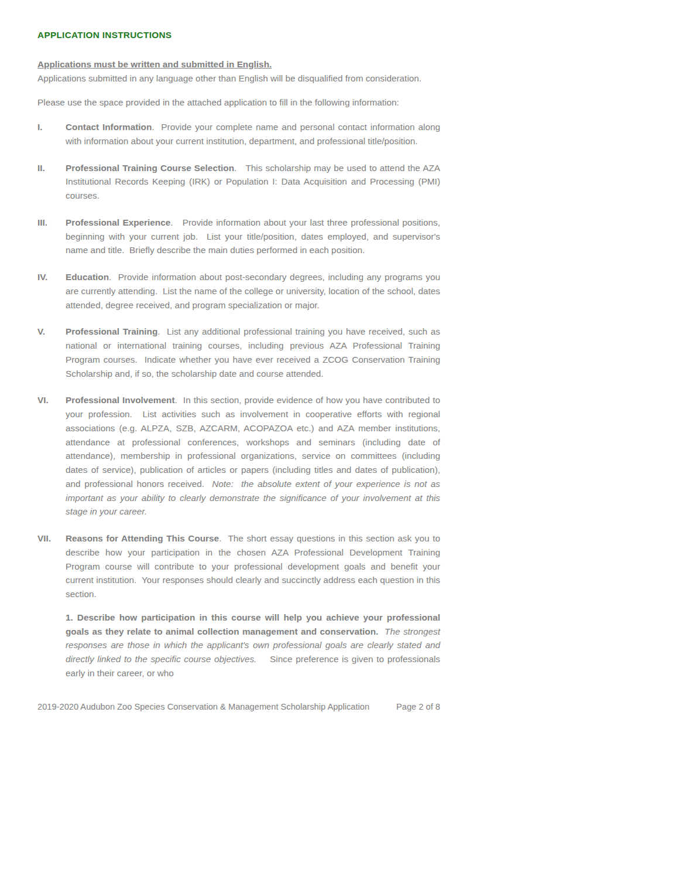APPLICATION INSTRUCTIONS
Applications must be written and submitted in English.
Applications submitted in any language other than English will be disqualified from consideration.
Please use the space provided in the attached application to fill in the following information:
I. Contact Information. Provide your complete name and personal contact information along with information about your current institution, department, and professional title/position.
II. Professional Training Course Selection. This scholarship may be used to attend the AZA Institutional Records Keeping (IRK) or Population I: Data Acquisition and Processing (PMI) courses.
III. Professional Experience. Provide information about your last three professional positions, beginning with your current job. List your title/position, dates employed, and supervisor's name and title. Briefly describe the main duties performed in each position.
IV. Education. Provide information about post-secondary degrees, including any programs you are currently attending. List the name of the college or university, location of the school, dates attended, degree received, and program specialization or major.
V. Professional Training. List any additional professional training you have received, such as national or international training courses, including previous AZA Professional Training Program courses. Indicate whether you have ever received a ZCOG Conservation Training Scholarship and, if so, the scholarship date and course attended.
VI. Professional Involvement. In this section, provide evidence of how you have contributed to your profession. List activities such as involvement in cooperative efforts with regional associations (e.g. ALPZA, SZB, AZCARM, ACOPAZOA etc.) and AZA member institutions, attendance at professional conferences, workshops and seminars (including date of attendance), membership in professional organizations, service on committees (including dates of service), publication of articles or papers (including titles and dates of publication), and professional honors received. Note: the absolute extent of your experience is not as important as your ability to clearly demonstrate the significance of your involvement at this stage in your career.
VII. Reasons for Attending This Course. The short essay questions in this section ask you to describe how your participation in the chosen AZA Professional Development Training Program course will contribute to your professional development goals and benefit your current institution. Your responses should clearly and succinctly address each question in this section.
1. Describe how participation in this course will help you achieve your professional goals as they relate to animal collection management and conservation. The strongest responses are those in which the applicant's own professional goals are clearly stated and directly linked to the specific course objectives. Since preference is given to professionals early in their career, or who
2019-2020 Audubon Zoo Species Conservation & Management Scholarship Application
Page 2 of 8